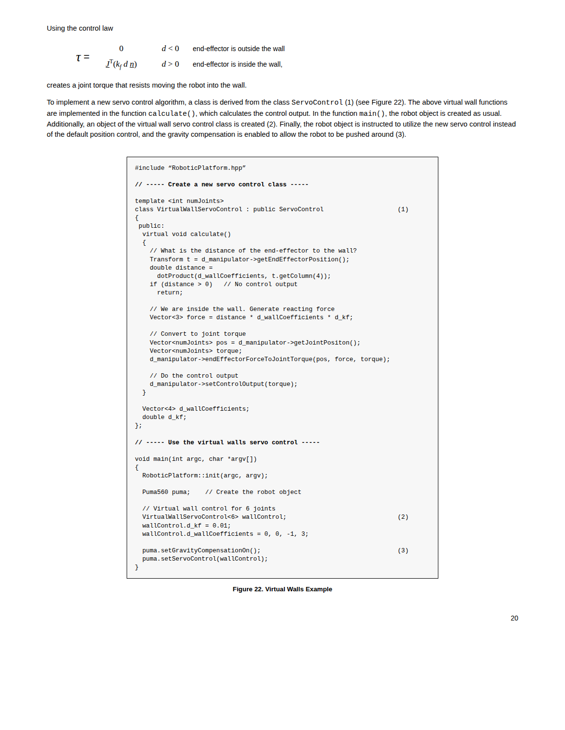Using the control law
τ = 0 d < 0 end‑effector is outside the wall JT(kf d n) d > 0 end‑effector is inside the wall,
creates a joint torque that resists moving the robot into the wall.
To implement a new servo control algorithm, a class is derived from the class ServoControl (1) (see Figure 22). The above virtual wall functions are implemented in the function calculate(), which calculates the control output. In the function main(), the robot object is created as usual. Additionally, an object of the virtual wall servo control class is created (2). Finally, the robot object is instructed to utilize the new servo control instead of the default position control, and the gravity compensation is enabled to allow the robot to be pushed around (3).
#include “RoboticPlatform.hpp” // ----- Create a new servo control class ----- template <int numJoints> class VirtualWallServoControl : public ServoControl (1) { public: virtual void calculate() { // What is the distance of the end-effector to the wall? Transform t = d_manipulator->getEndEffectorPosition(); double distance = dotProduct(d_wallCoefficients, t.getColumn(4)); if (distance > 0) // No control output return; // We are inside the wall. Generate reacting force Vector<3> force = distance * d_wallCoefficients * d_kf; // Convert to joint torque Vector<numJoints> pos = d_manipulator->getJointPositon(); Vector<numJoints> torque; d_manipulator->endEffectorForceToJointTorque(pos, force, torque); // Do the control output d_manipulator->setControlOutput(torque); } Vector<4> d_wallCoefficients; double d_kf; }; // ----- Use the virtual walls servo control ----- void main(int argc, char *argv[]) { RoboticPlatform::init(argc, argv); Puma560 puma; // Create the robot object // Virtual wall control for 6 joints VirtualWallServoControl<6> wallControl; (2) wallControl.d_kf = 0.01; wallControl.d_wallCoefficients = 0, 0, -1, 3; puma.setGravityCompensationOn(); (3) puma.setServoControl(wallControl); }
Figure 22. Virtual Walls Example
20